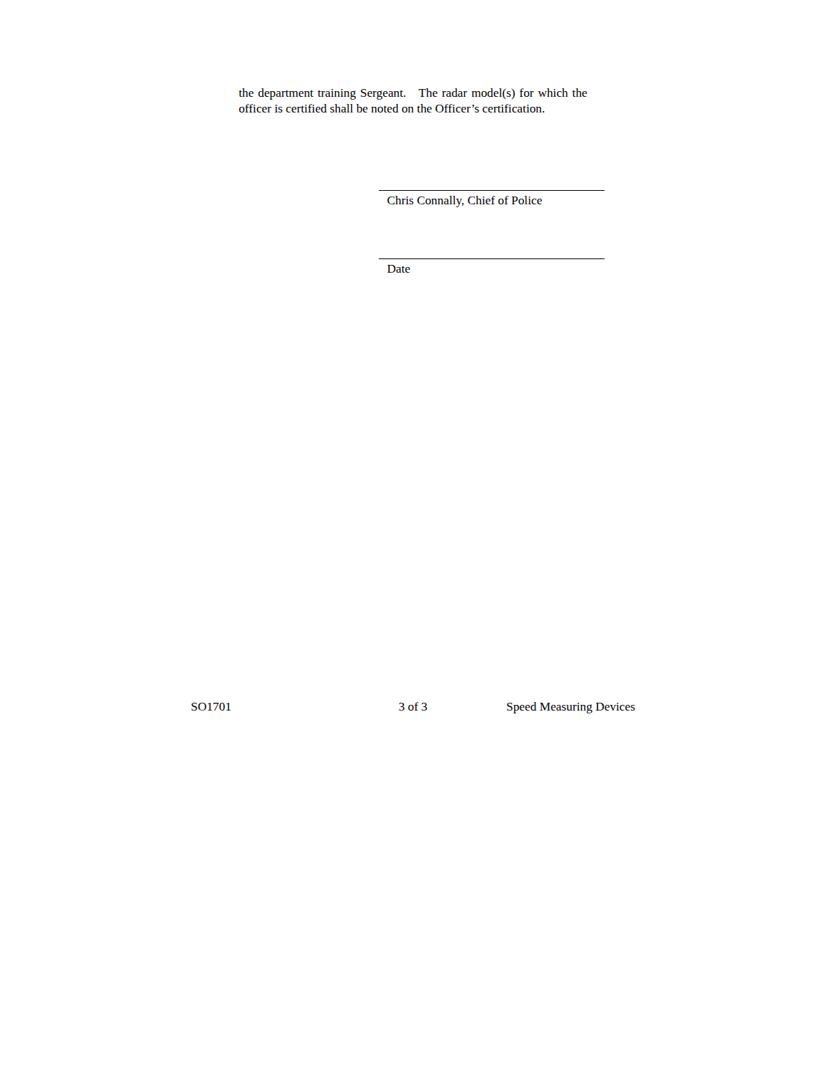the department training Sergeant. The radar model(s) for which the officer is certified shall be noted on the Officer’s certification.
Chris Connally, Chief of Police
Date
SO1701
3 of 3
Speed Measuring Devices